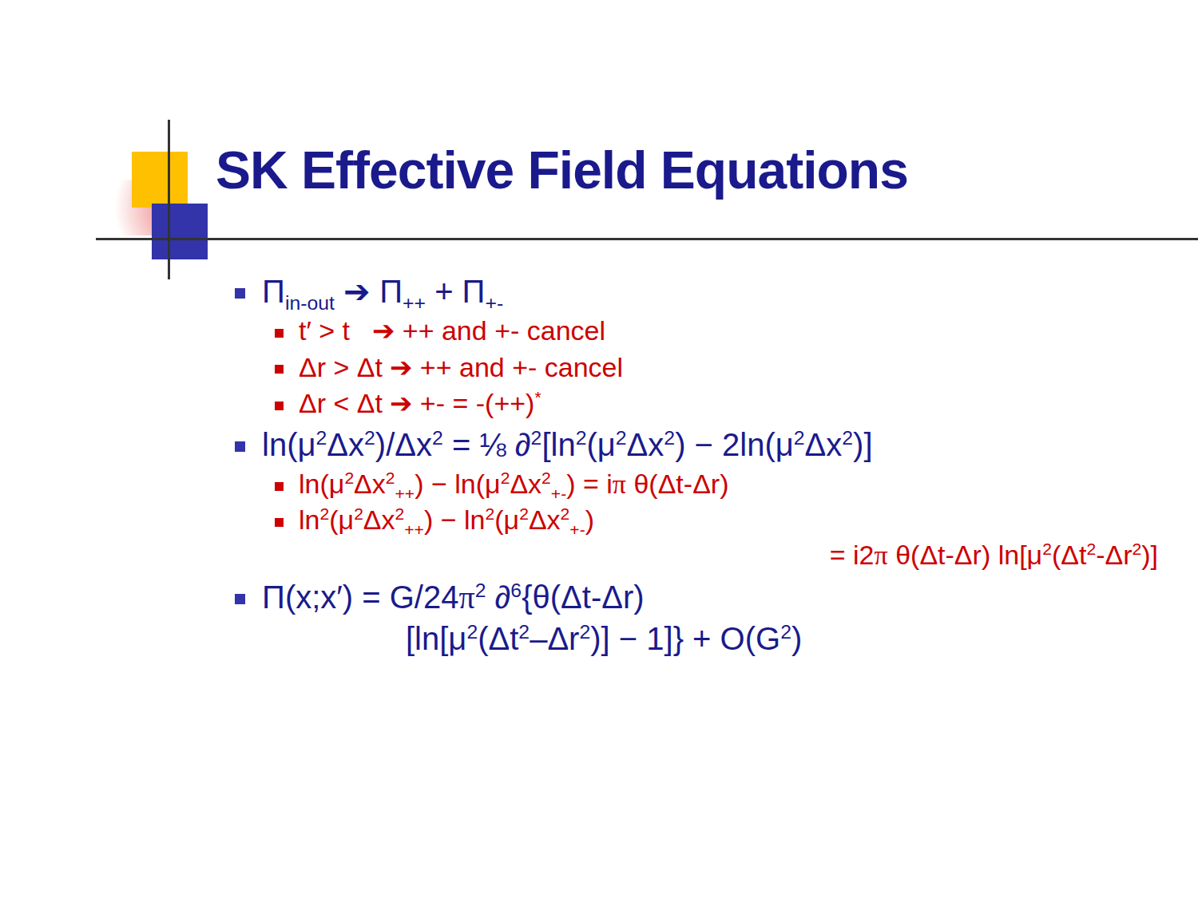SK Effective Field Equations
Πin-out ➔ Π++ + Π+-
t′ > t ➔ ++ and +- cancel
Δr > Δt ➔ ++ and +- cancel
Δr < Δt ➔ +- = -(++)*
ln(μ2Δx2)/Δx2 = ⅛ ∂2[ln2(μ2Δx2) − 2ln(μ2Δx2)]
ln(μ2Δx2++) − ln(μ2Δx2+-) = iπ θ(Δt-Δr)
ln2(μ2Δx2++) − ln2(μ2Δx2+-) = i2π θ(Δt-Δr) ln[μ2(Δt2-Δr2)]
Π(x;x′) = G/24π2 ∂6{θ(Δt-Δr) [ln[μ2(Δt2–Δr2)] − 1]} + O(G2)